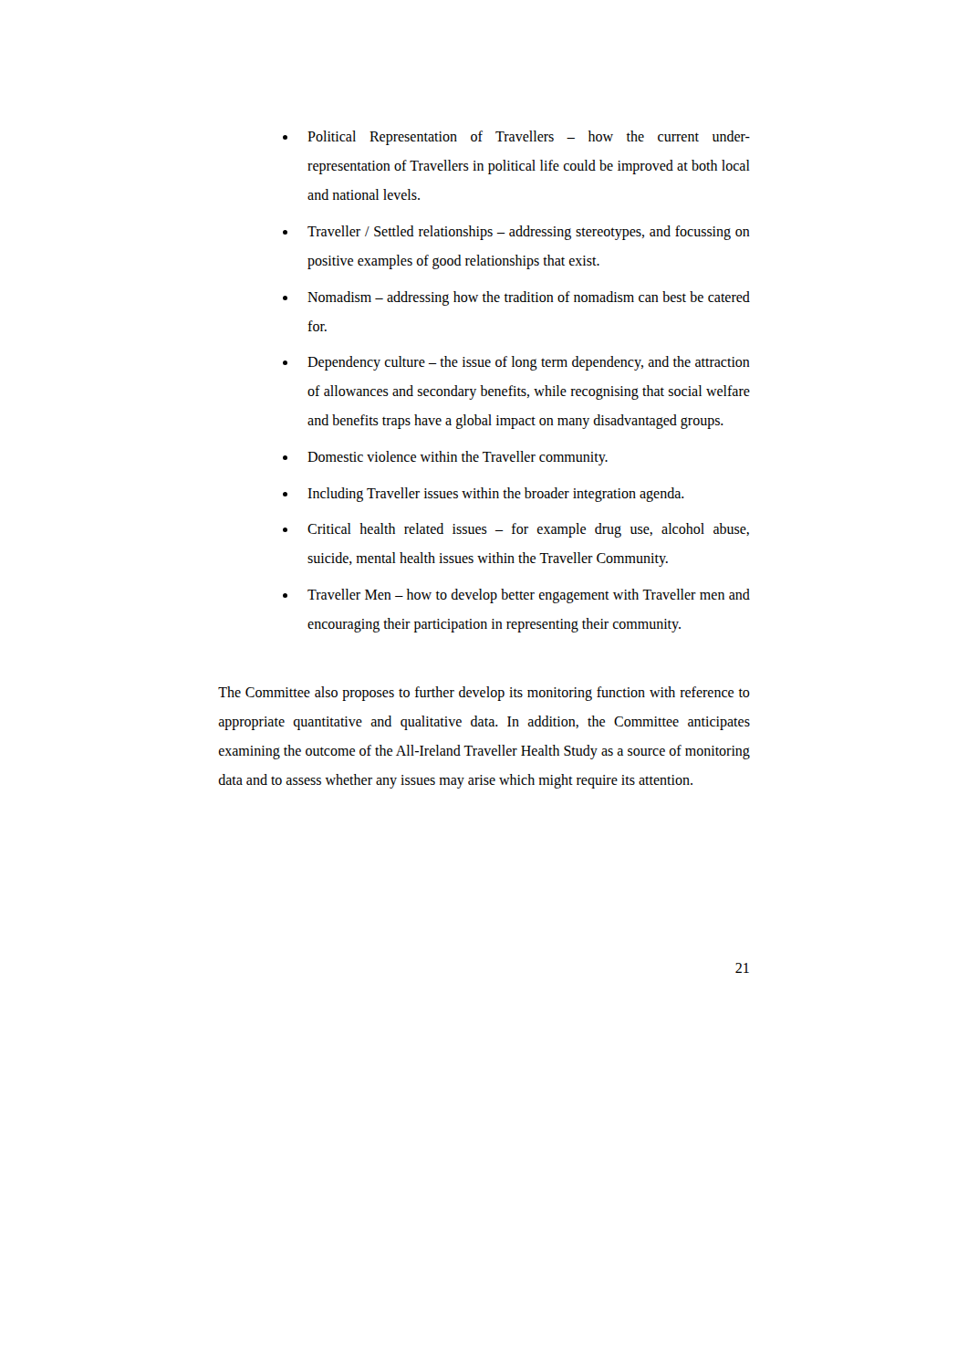Political Representation of Travellers – how the current under-representation of Travellers in political life could be improved at both local and national levels.
Traveller / Settled relationships – addressing stereotypes, and focussing on positive examples of good relationships that exist.
Nomadism – addressing how the tradition of nomadism can best be catered for.
Dependency culture – the issue of long term dependency, and the attraction of allowances and secondary benefits, while recognising that social welfare and benefits traps have a global impact on many disadvantaged groups.
Domestic violence within the Traveller community.
Including Traveller issues within the broader integration agenda.
Critical health related issues – for example drug use, alcohol abuse, suicide, mental health issues within the Traveller Community.
Traveller Men – how to develop better engagement with Traveller men and encouraging their participation in representing their community.
The Committee also proposes to further develop its monitoring function with reference to appropriate quantitative and qualitative data. In addition, the Committee anticipates examining the outcome of the All-Ireland Traveller Health Study as a source of monitoring data and to assess whether any issues may arise which might require its attention.
21